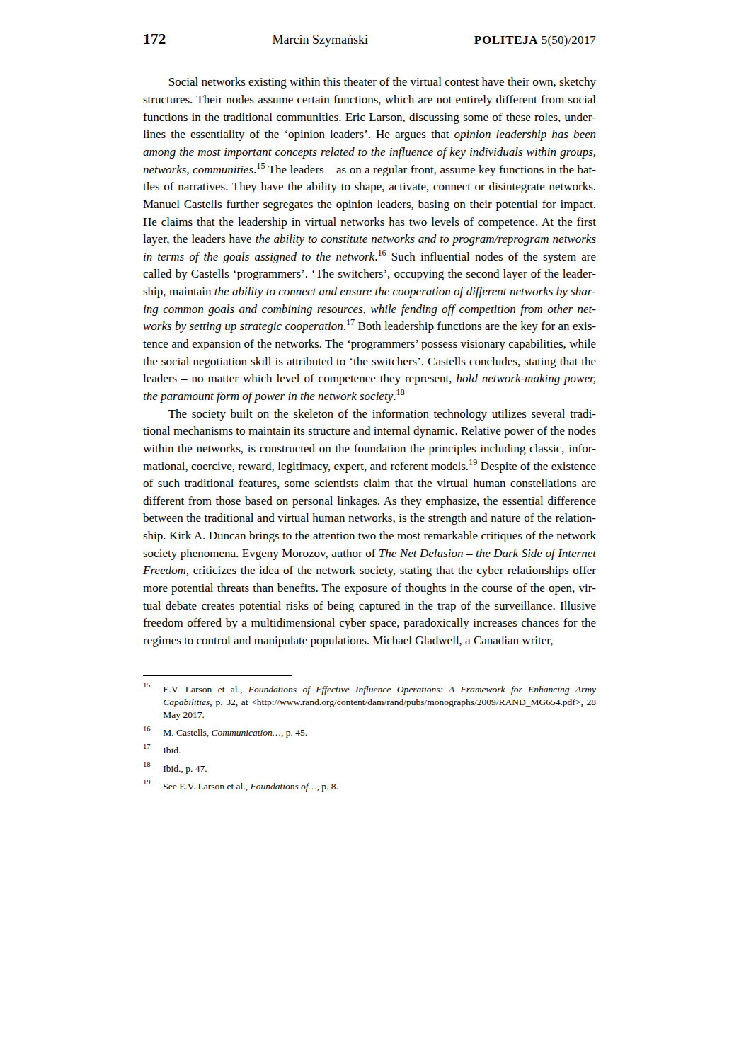172 Marcin Szymański POLITEJA 5(50)/2017
Social networks existing within this theater of the virtual contest have their own, sketchy structures. Their nodes assume certain functions, which are not entirely different from social functions in the traditional communities. Eric Larson, discussing some of these roles, underlines the essentiality of the ‘opinion leaders’. He argues that opinion leadership has been among the most important concepts related to the influence of key individuals within groups, networks, communities.15 The leaders – as on a regular front, assume key functions in the battles of narratives. They have the ability to shape, activate, connect or disintegrate networks. Manuel Castells further segregates the opinion leaders, basing on their potential for impact. He claims that the leadership in virtual networks has two levels of competence. At the first layer, the leaders have the ability to constitute networks and to program/reprogram networks in terms of the goals assigned to the network.16 Such influential nodes of the system are called by Castells ‘programmers’. ‘The switchers’, occupying the second layer of the leadership, maintain the ability to connect and ensure the cooperation of different networks by sharing common goals and combining resources, while fending off competition from other networks by setting up strategic cooperation.17 Both leadership functions are the key for an existence and expansion of the networks. The ‘programmers’ possess visionary capabilities, while the social negotiation skill is attributed to ‘the switchers’. Castells concludes, stating that the leaders – no matter which level of competence they represent, hold network-making power, the paramount form of power in the network society.18
The society built on the skeleton of the information technology utilizes several traditional mechanisms to maintain its structure and internal dynamic. Relative power of the nodes within the networks, is constructed on the foundation the principles including classic, informational, coercive, reward, legitimacy, expert, and referent models.19 Despite of the existence of such traditional features, some scientists claim that the virtual human constellations are different from those based on personal linkages. As they emphasize, the essential difference between the traditional and virtual human networks, is the strength and nature of the relationship. Kirk A. Duncan brings to the attention two the most remarkable critiques of the network society phenomena. Evgeny Morozov, author of The Net Delusion – the Dark Side of Internet Freedom, criticizes the idea of the network society, stating that the cyber relationships offer more potential threats than benefits. The exposure of thoughts in the course of the open, virtual debate creates potential risks of being captured in the trap of the surveillance. Illusive freedom offered by a multidimensional cyber space, paradoxically increases chances for the regimes to control and manipulate populations. Michael Gladwell, a Canadian writer,
E.V. Larson et al., Foundations of Effective Influence Operations: A Framework for Enhancing Army Capabilities, p. 32, at <http://www.rand.org/content/dam/rand/pubs/monographs/2009/RAND_MG654.pdf>, 28 May 2017.
M. Castells, Communication…, p. 45.
Ibid.
Ibid., p. 47.
See E.V. Larson et al., Foundations of…, p. 8.